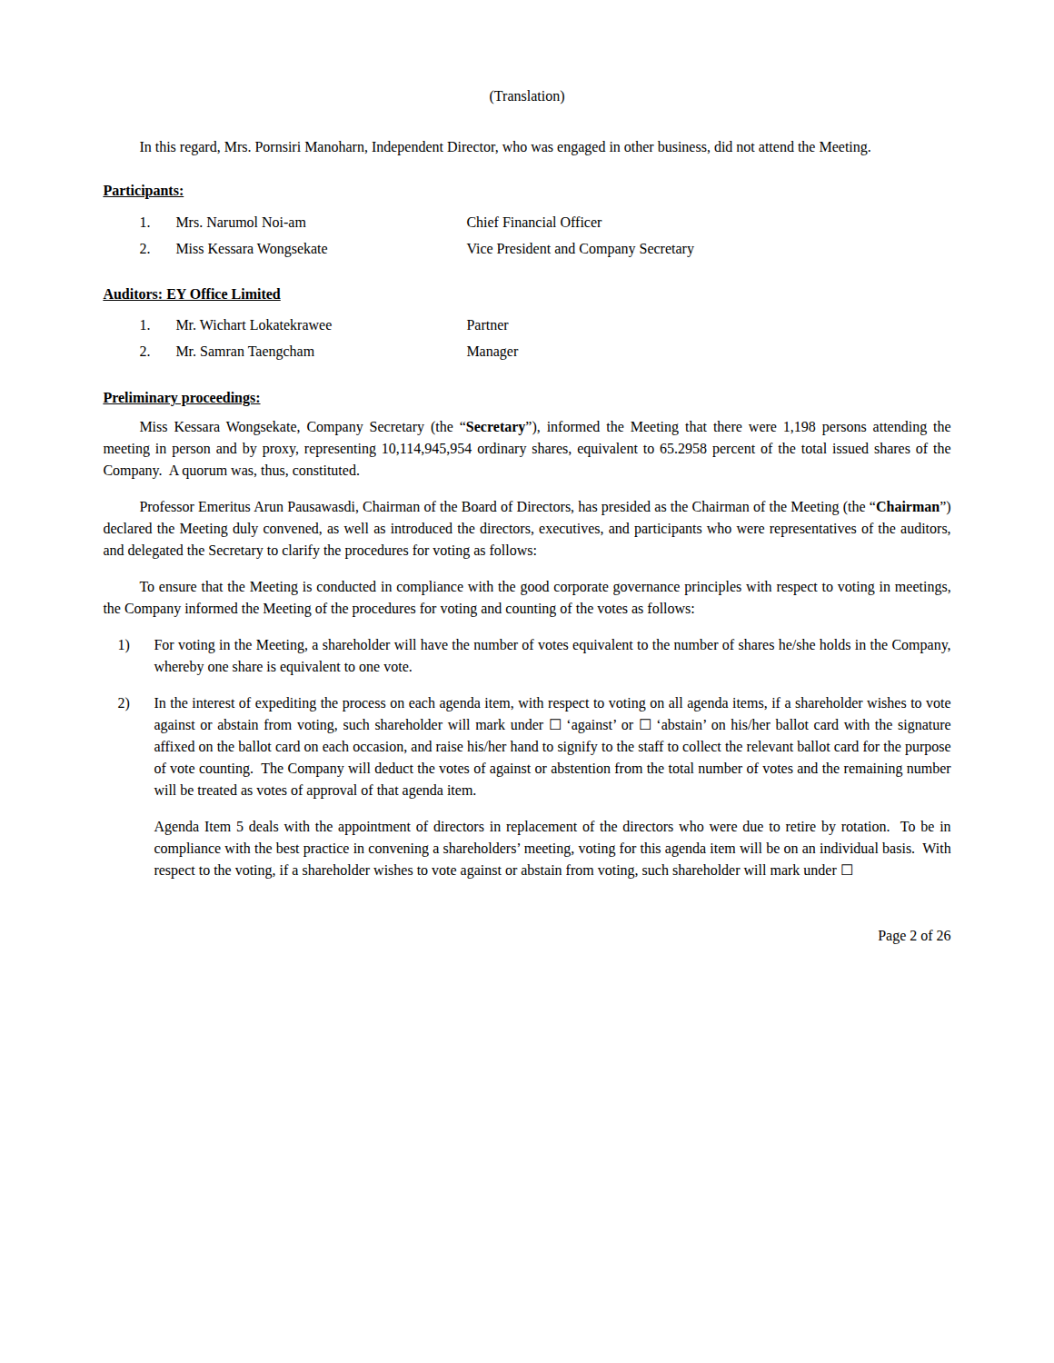(Translation)
In this regard, Mrs. Pornsiri Manoharn, Independent Director, who was engaged in other business, did not attend the Meeting.
Participants:
| 1. | Mrs. Narumol Noi-am | Chief Financial Officer |
| 2. | Miss Kessara Wongsekate | Vice President and Company Secretary |
Auditors: EY Office Limited
| 1. | Mr. Wichart Lokatekrawee | Partner |
| 2. | Mr. Samran Taengcham | Manager |
Preliminary proceedings:
Miss Kessara Wongsekate, Company Secretary (the “Secretary”), informed the Meeting that there were 1,198 persons attending the meeting in person and by proxy, representing 10,114,945,954 ordinary shares, equivalent to 65.2958 percent of the total issued shares of the Company. A quorum was, thus, constituted.
Professor Emeritus Arun Pausawasdi, Chairman of the Board of Directors, has presided as the Chairman of the Meeting (the “Chairman”) declared the Meeting duly convened, as well as introduced the directors, executives, and participants who were representatives of the auditors, and delegated the Secretary to clarify the procedures for voting as follows:
To ensure that the Meeting is conducted in compliance with the good corporate governance principles with respect to voting in meetings, the Company informed the Meeting of the procedures for voting and counting of the votes as follows:
For voting in the Meeting, a shareholder will have the number of votes equivalent to the number of shares he/she holds in the Company, whereby one share is equivalent to one vote.
In the interest of expediting the process on each agenda item, with respect to voting on all agenda items, if a shareholder wishes to vote against or abstain from voting, such shareholder will mark under ☐ ‘against’ or ☐ ‘abstain’ on his/her ballot card with the signature affixed on the ballot card on each occasion, and raise his/her hand to signify to the staff to collect the relevant ballot card for the purpose of vote counting. The Company will deduct the votes of against or abstention from the total number of votes and the remaining number will be treated as votes of approval of that agenda item.
Agenda Item 5 deals with the appointment of directors in replacement of the directors who were due to retire by rotation. To be in compliance with the best practice in convening a shareholders’ meeting, voting for this agenda item will be on an individual basis. With respect to the voting, if a shareholder wishes to vote against or abstain from voting, such shareholder will mark under ☐
Page 2 of 26